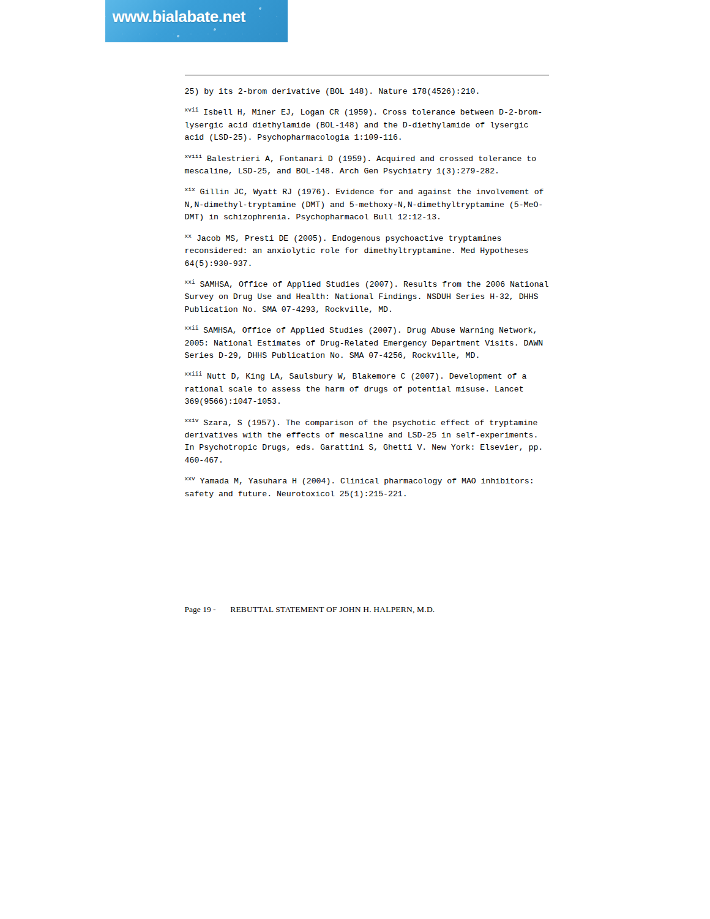www.bialabate.net
25) by its 2-brom derivative (BOL 148). Nature 178(4526):210.
xvii Isbell H, Miner EJ, Logan CR (1959). Cross tolerance between D-2-brom-lysergic acid diethylamide (BOL-148) and the D-diethylamide of lysergic acid (LSD-25). Psychopharmacologia 1:109-116.
xviii Balestrieri A, Fontanari D (1959). Acquired and crossed tolerance to mescaline, LSD-25, and BOL-148. Arch Gen Psychiatry 1(3):279-282.
xix Gillin JC, Wyatt RJ (1976). Evidence for and against the involvement of N,N-dimethyl-tryptamine (DMT) and 5-methoxy-N,N-dimethyltryptamine (5-MeO-DMT) in schizophrenia. Psychopharmacol Bull 12:12-13.
xx Jacob MS, Presti DE (2005). Endogenous psychoactive tryptamines reconsidered: an anxiolytic role for dimethyltryptamine. Med Hypotheses 64(5):930-937.
xxi SAMHSA, Office of Applied Studies (2007). Results from the 2006 National Survey on Drug Use and Health: National Findings. NSDUH Series H-32, DHHS Publication No. SMA 07-4293, Rockville, MD.
xxii SAMHSA, Office of Applied Studies (2007). Drug Abuse Warning Network, 2005: National Estimates of Drug-Related Emergency Department Visits. DAWN Series D-29, DHHS Publication No. SMA 07-4256, Rockville, MD.
xxiii Nutt D, King LA, Saulsbury W, Blakemore C (2007). Development of a rational scale to assess the harm of drugs of potential misuse. Lancet 369(9566):1047-1053.
xxiv Szara, S (1957). The comparison of the psychotic effect of tryptamine derivatives with the effects of mescaline and LSD-25 in self-experiments. In Psychotropic Drugs, eds. Garattini S, Ghetti V. New York: Elsevier, pp. 460-467.
xxv Yamada M, Yasuhara H (2004). Clinical pharmacology of MAO inhibitors: safety and future. Neurotoxicol 25(1):215-221.
Page 19 - REBUTTAL STATEMENT OF JOHN H. HALPERN, M.D.